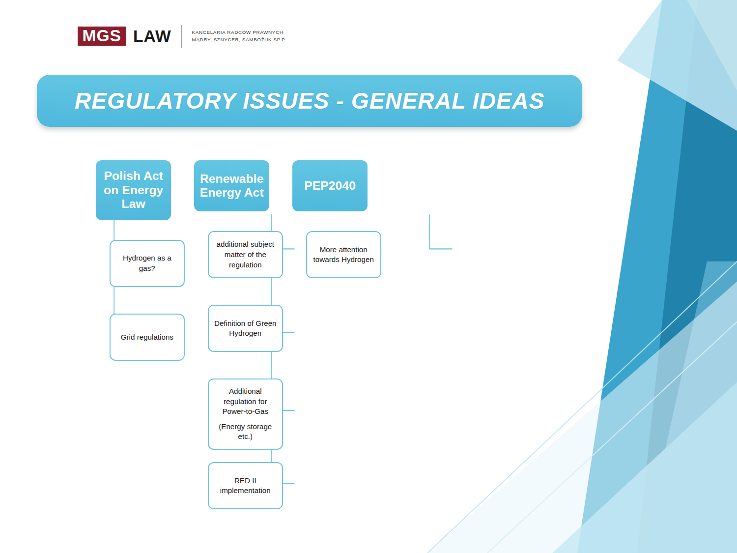MGS LAW Kancelaria Radców Prawnych
Mądry, Sznycer, Sambożuk sp.p.
REGULATORY ISSUES - GENERAL IDEAS
Polish Act on Energy Law
Hydrogen as a gas?
Grid regulations
Renewable Energy Act
additional subject matter of the regulation
Definition of Green Hydrogen
Additional regulation for Power-to-Gas
(Energy storage etc.)
RED II implementation
PEP2040
More attention towards Hydrogen